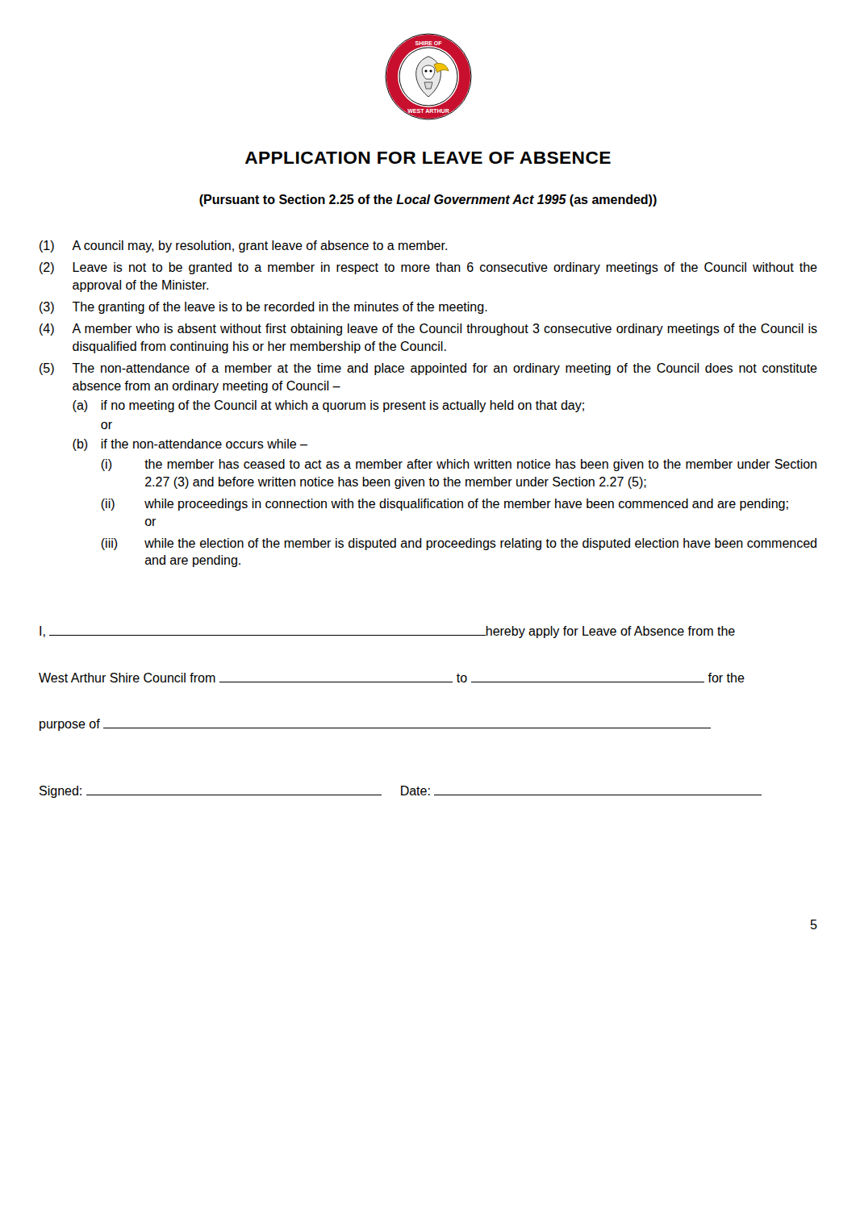SHIRE OF WEST ARTHUR
APPLICATION FOR LEAVE OF ABSENCE
(Pursuant to Section 2.25 of the Local Government Act 1995 (as amended))
(1) A council may, by resolution, grant leave of absence to a member.
(2) Leave is not to be granted to a member in respect to more than 6 consecutive ordinary meetings of the Council without the approval of the Minister.
(3) The granting of the leave is to be recorded in the minutes of the meeting.
(4) A member who is absent without first obtaining leave of the Council throughout 3 consecutive ordinary meetings of the Council is disqualified from continuing his or her membership of the Council.
(5) The non-attendance of a member at the time and place appointed for an ordinary meeting of the Council does not constitute absence from an ordinary meeting of Council –
(a) if no meeting of the Council at which a quorum is present is actually held on that day;
or
(b) if the non-attendance occurs while –
(i) the member has ceased to act as a member after which written notice has been given to the member under Section 2.27 (3) and before written notice has been given to the member under Section 2.27 (5);
(ii) while proceedings in connection with the disqualification of the member have been commenced and are pending;
or
(iii) while the election of the member is disputed and proceedings relating to the disputed election have been commenced and are pending.
I, hereby apply for Leave of Absence from the
West Arthur Shire Council from to for the
purpose of
Signed: Date:
5